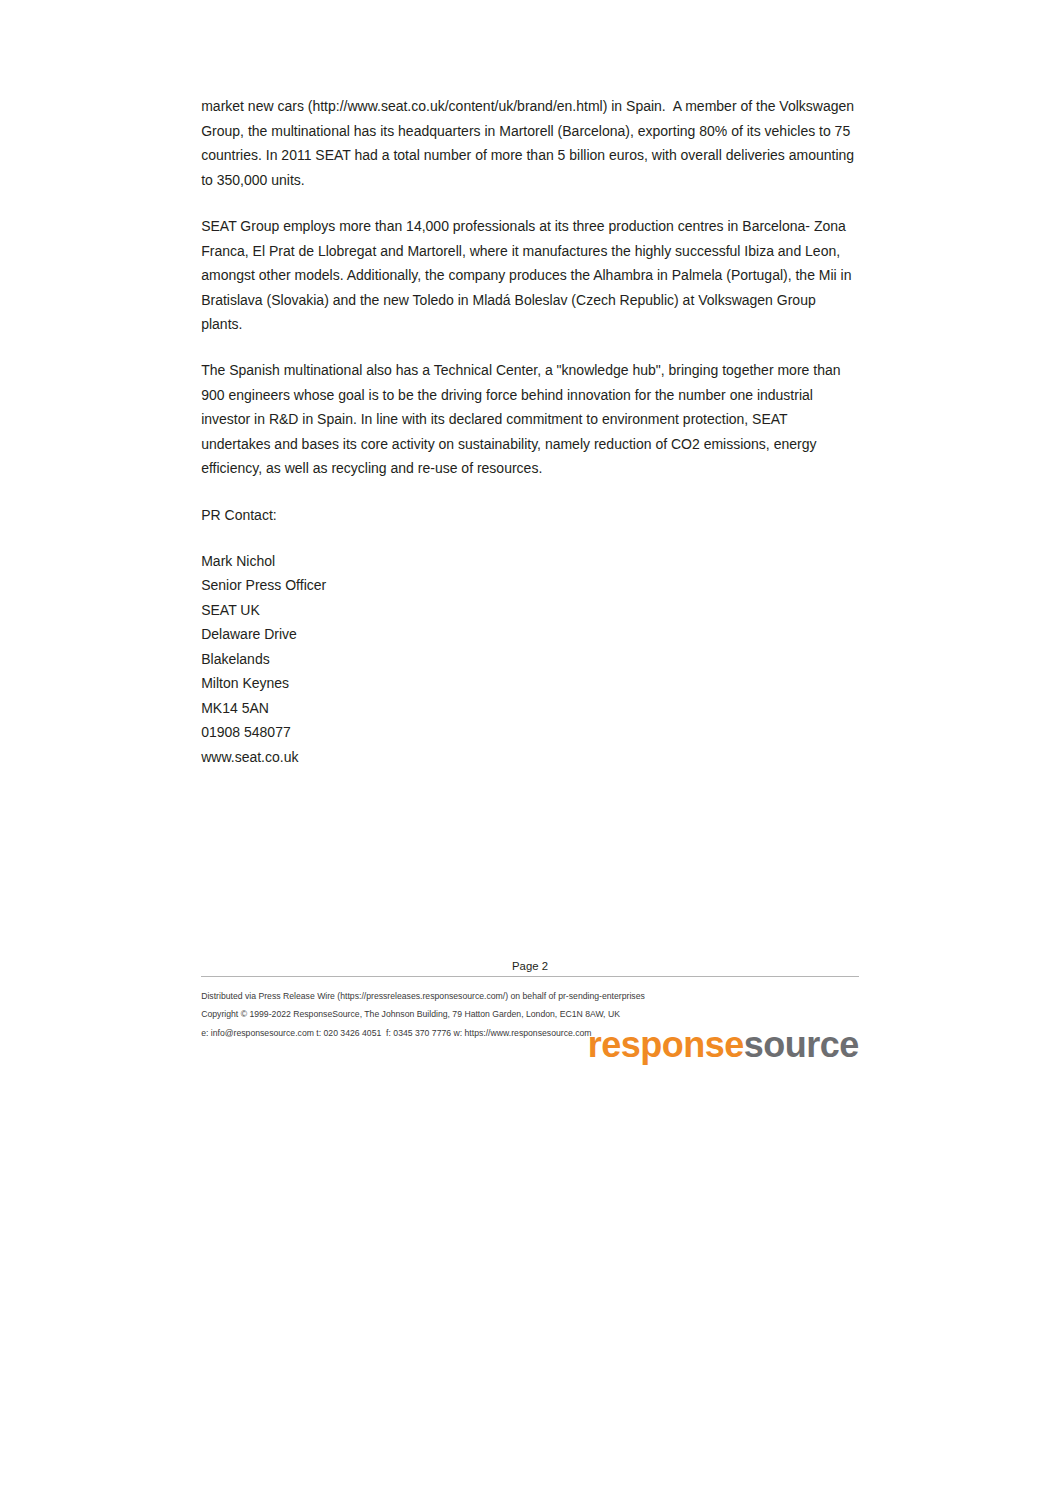market new cars (http://www.seat.co.uk/content/uk/brand/en.html) in Spain. A member of the Volkswagen Group, the multinational has its headquarters in Martorell (Barcelona), exporting 80% of its vehicles to 75 countries. In 2011 SEAT had a total number of more than 5 billion euros, with overall deliveries amounting to 350,000 units.
SEAT Group employs more than 14,000 professionals at its three production centres in Barcelona- Zona Franca, El Prat de Llobregat and Martorell, where it manufactures the highly successful Ibiza and Leon, amongst other models. Additionally, the company produces the Alhambra in Palmela (Portugal), the Mii in Bratislava (Slovakia) and the new Toledo in Mladá Boleslav (Czech Republic) at Volkswagen Group plants.
The Spanish multinational also has a Technical Center, a "knowledge hub", bringing together more than 900 engineers whose goal is to be the driving force behind innovation for the number one industrial investor in R&D in Spain. In line with its declared commitment to environment protection, SEAT undertakes and bases its core activity on sustainability, namely reduction of CO2 emissions, energy efficiency, as well as recycling and re-use of resources.
PR Contact:
Mark Nichol Senior Press Officer SEAT UK Delaware Drive Blakelands Milton Keynes MK14 5AN 01908 548077 www.seat.co.uk
Page 2
Distributed via Press Release Wire (https://pressreleases.responsesource.com/) on behalf of pr-sending-enterprises
Copyright © 1999-2022 ResponseSource, The Johnson Building, 79 Hatton Garden, London, EC1N 8AW, UK
e: info@responsesource.com t: 020 3426 4051 f: 0345 370 7776 w: https://www.responsesource.com
response source